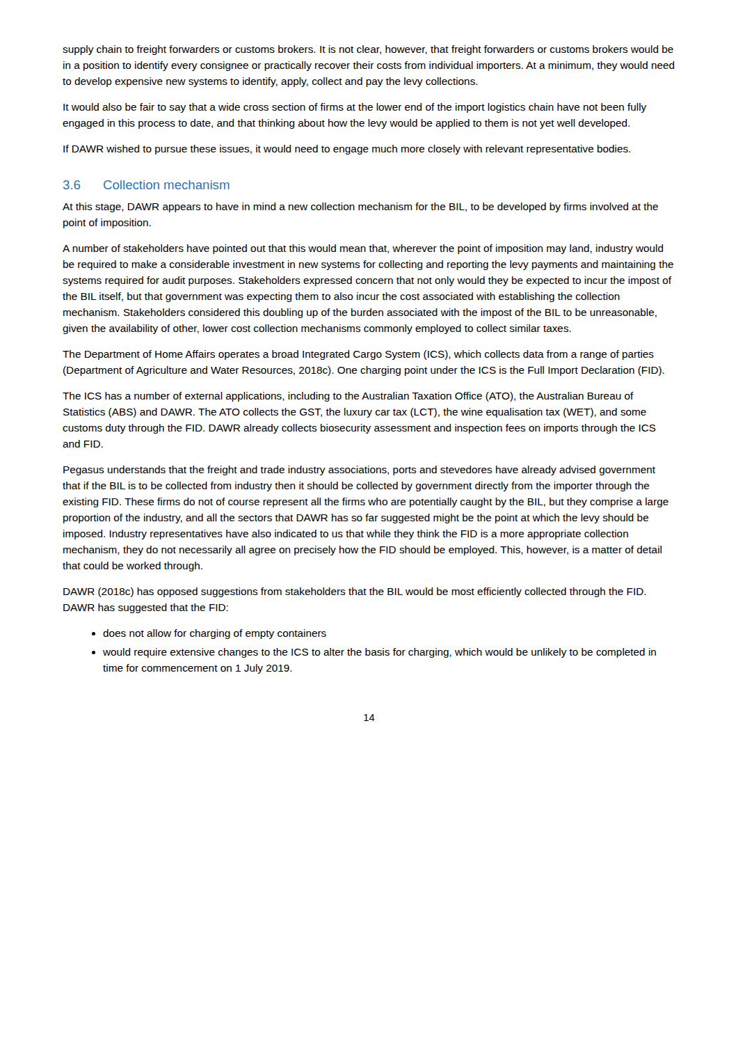supply chain to freight forwarders or customs brokers. It is not clear, however, that freight forwarders or customs brokers would be in a position to identify every consignee or practically recover their costs from individual importers. At a minimum, they would need to develop expensive new systems to identify, apply, collect and pay the levy collections.
It would also be fair to say that a wide cross section of firms at the lower end of the import logistics chain have not been fully engaged in this process to date, and that thinking about how the levy would be applied to them is not yet well developed.
If DAWR wished to pursue these issues, it would need to engage much more closely with relevant representative bodies.
3.6 Collection mechanism
At this stage, DAWR appears to have in mind a new collection mechanism for the BIL, to be developed by firms involved at the point of imposition.
A number of stakeholders have pointed out that this would mean that, wherever the point of imposition may land, industry would be required to make a considerable investment in new systems for collecting and reporting the levy payments and maintaining the systems required for audit purposes. Stakeholders expressed concern that not only would they be expected to incur the impost of the BIL itself, but that government was expecting them to also incur the cost associated with establishing the collection mechanism. Stakeholders considered this doubling up of the burden associated with the impost of the BIL to be unreasonable, given the availability of other, lower cost collection mechanisms commonly employed to collect similar taxes.
The Department of Home Affairs operates a broad Integrated Cargo System (ICS), which collects data from a range of parties (Department of Agriculture and Water Resources, 2018c). One charging point under the ICS is the Full Import Declaration (FID).
The ICS has a number of external applications, including to the Australian Taxation Office (ATO), the Australian Bureau of Statistics (ABS) and DAWR. The ATO collects the GST, the luxury car tax (LCT), the wine equalisation tax (WET), and some customs duty through the FID. DAWR already collects biosecurity assessment and inspection fees on imports through the ICS and FID.
Pegasus understands that the freight and trade industry associations, ports and stevedores have already advised government that if the BIL is to be collected from industry then it should be collected by government directly from the importer through the existing FID. These firms do not of course represent all the firms who are potentially caught by the BIL, but they comprise a large proportion of the industry, and all the sectors that DAWR has so far suggested might be the point at which the levy should be imposed. Industry representatives have also indicated to us that while they think the FID is a more appropriate collection mechanism, they do not necessarily all agree on precisely how the FID should be employed. This, however, is a matter of detail that could be worked through.
DAWR (2018c) has opposed suggestions from stakeholders that the BIL would be most efficiently collected through the FID. DAWR has suggested that the FID:
does not allow for charging of empty containers
would require extensive changes to the ICS to alter the basis for charging, which would be unlikely to be completed in time for commencement on 1 July 2019.
14